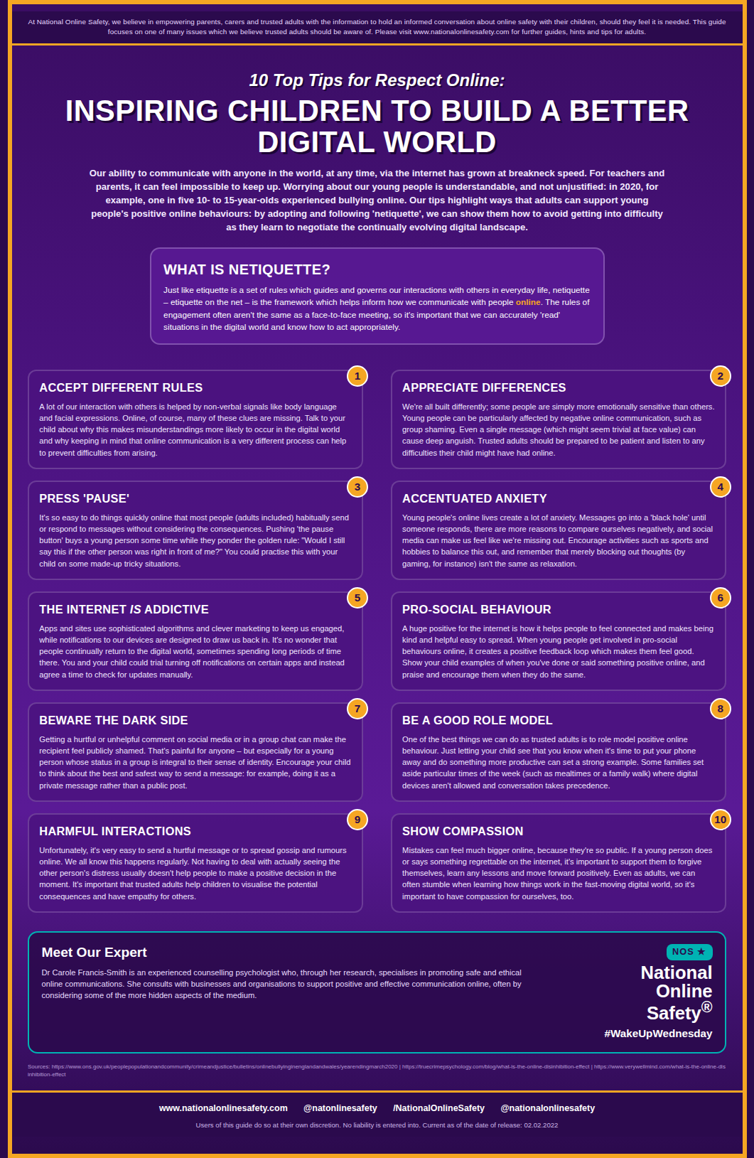At National Online Safety, we believe in empowering parents, carers and trusted adults with the information to hold an informed conversation about online safety with their children, should they feel it is needed. This guide focuses on one of many issues which we believe trusted adults should be aware of. Please visit www.nationalonlinesafety.com for further guides, hints and tips for adults.
10 Top Tips for Respect Online:
Inspiring Children to Build a Better Digital World
Our ability to communicate with anyone in the world, at any time, via the internet has grown at breakneck speed. For teachers and parents, it can feel impossible to keep up. Worrying about our young people is understandable, and not unjustified: in 2020, for example, one in five 10- to 15-year-olds experienced bullying online. Our tips highlight ways that adults can support young people's positive online behaviours: by adopting and following 'netiquette', we can show them how to avoid getting into difficulty as they learn to negotiate the continually evolving digital landscape.
What is Netiquette?
Just like etiquette is a set of rules which guides and governs our interactions with others in everyday life, netiquette – etiquette on the net – is the framework which helps inform how we communicate with people online. The rules of engagement often aren't the same as a face-to-face meeting, so it's important that we can accurately 'read' situations in the digital world and know how to act appropriately.
Accept Different Rules
A lot of our interaction with others is helped by non-verbal signals like body language and facial expressions. Online, of course, many of these clues are missing. Talk to your child about why this makes misunderstandings more likely to occur in the digital world and why keeping in mind that online communication is a very different process can help to prevent difficulties from arising.
Appreciate Differences
We're all built differently; some people are simply more emotionally sensitive than others. Young people can be particularly affected by negative online communication, such as group shaming. Even a single message (which might seem trivial at face value) can cause deep anguish. Trusted adults should be prepared to be patient and listen to any difficulties their child might have had online.
Press 'Pause'
It's so easy to do things quickly online that most people (adults included) habitually send or respond to messages without considering the consequences. Pushing 'the pause button' buys a young person some time while they ponder the golden rule: "Would I still say this if the other person was right in front of me?" You could practise this with your child on some made-up tricky situations.
Accentuated Anxiety
Young people's online lives create a lot of anxiety. Messages go into a 'black hole' until someone responds, there are more reasons to compare ourselves negatively, and social media can make us feel like we're missing out. Encourage activities such as sports and hobbies to balance this out, and remember that merely blocking out thoughts (by gaming, for instance) isn't the same as relaxation.
The Internet is Addictive
Apps and sites use sophisticated algorithms and clever marketing to keep us engaged, while notifications to our devices are designed to draw us back in. It's no wonder that people continually return to the digital world, sometimes spending long periods of time there. You and your child could trial turning off notifications on certain apps and instead agree a time to check for updates manually.
Pro-Social Behaviour
A huge positive for the internet is how it helps people to feel connected and makes being kind and helpful easy to spread. When young people get involved in pro-social behaviours online, it creates a positive feedback loop which makes them feel good. Show your child examples of when you've done or said something positive online, and praise and encourage them when they do the same.
Beware the Dark Side
Getting a hurtful or unhelpful comment on social media or in a group chat can make the recipient feel publicly shamed. That's painful for anyone – but especially for a young person whose status in a group is integral to their sense of identity. Encourage your child to think about the best and safest way to send a message: for example, doing it as a private message rather than a public post.
Be a Good Role Model
One of the best things we can do as trusted adults is to role model positive online behaviour. Just letting your child see that you know when it's time to put your phone away and do something more productive can set a strong example. Some families set aside particular times of the week (such as mealtimes or a family walk) where digital devices aren't allowed and conversation takes precedence.
Harmful Interactions
Unfortunately, it's very easy to send a hurtful message or to spread gossip and rumours online. We all know this happens regularly. Not having to deal with actually seeing the other person's distress usually doesn't help people to make a positive decision in the moment. It's important that trusted adults help children to visualise the potential consequences and have empathy for others.
Show Compassion
Mistakes can feel much bigger online, because they're so public. If a young person does or says something regrettable on the internet, it's important to support them to forgive themselves, learn any lessons and move forward positively. Even as adults, we can often stumble when learning how things work in the fast-moving digital world, so it's important to have compassion for ourselves, too.
Meet Our Expert
Dr Carole Francis-Smith is an experienced counselling psychologist who, through her research, specialises in promoting safe and ethical online communications. She consults with businesses and organisations to support positive and effective communication online, often by considering some of the more hidden aspects of the medium.
NOS ★
National
Online
Safety®
#WakeUpWednesday
Sources: https://www.ons.gov.uk/peoplepopulationandcommunity/crimeandjustice/bulletins/onlinebullyinginenglandandwales/yearendingmarch2020 | https://truecrimepsychology.com/blog/what-is-the-online-disinhibition-effect | https://www.verywellmind.com/what-is-the-online-disinhibition-effect
www.nationalonlinesafety.com
@natonlinesafety
/NationalOnlineSafety
@nationalonlinesafety
Users of this guide do so at their own discretion. No liability is entered into. Current as of the date of release: 02.02.2022